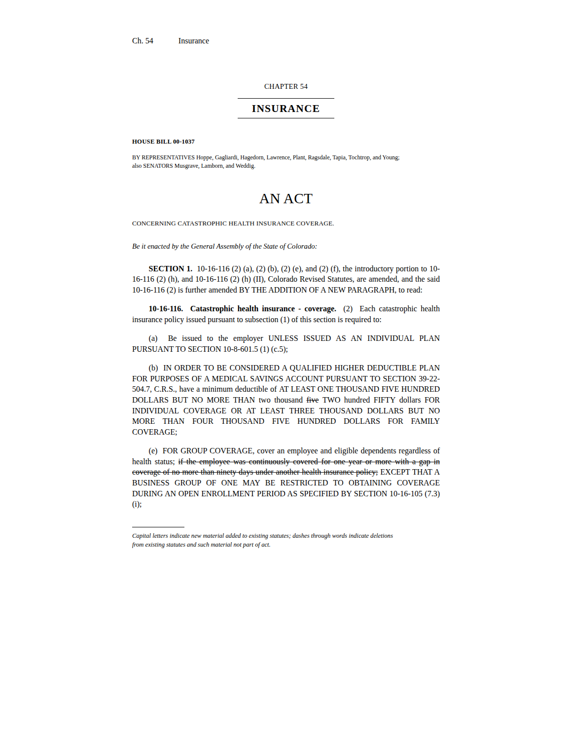Ch. 54 Insurance
CHAPTER 54
INSURANCE
HOUSE BILL 00-1037
BY REPRESENTATIVES Hoppe, Gagliardi, Hagedorn, Lawrence, Plant, Ragsdale, Tapia, Tochtrop, and Young;
also SENATORS Musgrave, Lamborn, and Weddig.
AN ACT
CONCERNING CATASTROPHIC HEALTH INSURANCE COVERAGE.
Be it enacted by the General Assembly of the State of Colorado:
SECTION 1. 10-16-116 (2) (a), (2) (b), (2) (e), and (2) (f), the introductory portion to 10-16-116 (2) (h), and 10-16-116 (2) (h) (II), Colorado Revised Statutes, are amended, and the said 10-16-116 (2) is further amended BY THE ADDITION OF A NEW PARAGRAPH, to read:
10-16-116. Catastrophic health insurance - coverage. (2) Each catastrophic health insurance policy issued pursuant to subsection (1) of this section is required to:
(a) Be issued to the employer UNLESS ISSUED AS AN INDIVIDUAL PLAN PURSUANT TO SECTION 10-8-601.5 (1) (c.5);
(b) IN ORDER TO BE CONSIDERED A QUALIFIED HIGHER DEDUCTIBLE PLAN FOR PURPOSES OF A MEDICAL SAVINGS ACCOUNT PURSUANT TO SECTION 39-22-504.7, C.R.S., have a minimum deductible of AT LEAST ONE THOUSAND FIVE HUNDRED DOLLARS BUT NO MORE THAN two thousand five TWO hundred FIFTY dollars FOR INDIVIDUAL COVERAGE OR AT LEAST THREE THOUSAND DOLLARS BUT NO MORE THAN FOUR THOUSAND FIVE HUNDRED DOLLARS FOR FAMILY COVERAGE;
(e) FOR GROUP COVERAGE, cover an employee and eligible dependents regardless of health status; if the employee was continuously covered for one year or more with a gap in coverage of no more than ninety days under another health insurance policy; EXCEPT THAT A BUSINESS GROUP OF ONE MAY BE RESTRICTED TO OBTAINING COVERAGE DURING AN OPEN ENROLLMENT PERIOD AS SPECIFIED BY SECTION 10-16-105 (7.3) (i);
Capital letters indicate new material added to existing statutes; dashes through words indicate deletions from existing statutes and such material not part of act.